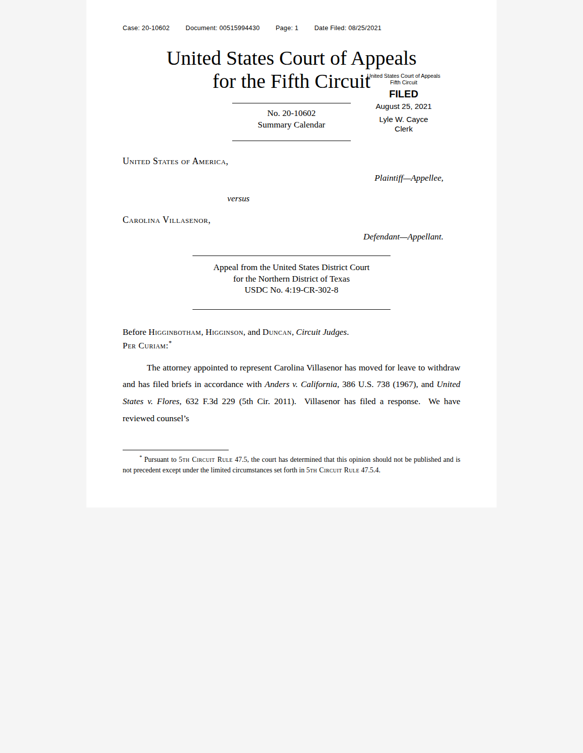Case: 20-10602 Document: 00515994430 Page: 1 Date Filed: 08/25/2021
United States Court of Appeals
Fifth Circuit
FILED
August 25, 2021
Lyle W. Cayce
Clerk
United States Court of Appealsfor the Fifth Circuit
No. 20-10602
Summary Calendar
United States of America,
Plaintiff—Appellee,
versus
Carolina Villasenor,
Defendant—Appellant.
Appeal from the United States District Court
for the Northern District of Texas
USDC No. 4:19-CR-302-8
Before Higginbotham, Higginson, and Duncan, Circuit Judges.
Per Curiam:*
The attorney appointed to represent Carolina Villasenor has moved for leave to withdraw and has filed briefs in accordance with Anders v. California, 386 U.S. 738 (1967), and United States v. Flores, 632 F.3d 229 (5th Cir. 2011). Villasenor has filed a response. We have reviewed counsel’s
* Pursuant to 5th Circuit Rule 47.5, the court has determined that this opinion should not be published and is not precedent except under the limited circumstances set forth in 5th Circuit Rule 47.5.4.